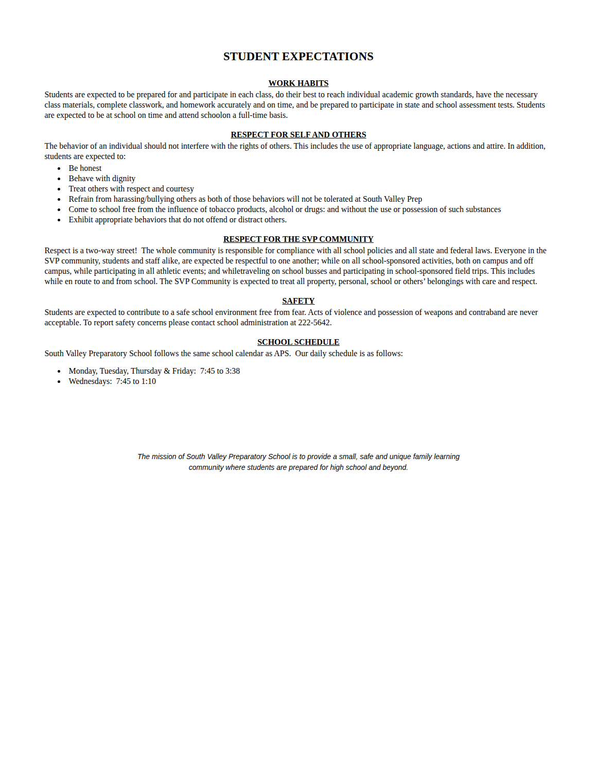STUDENT EXPECTATIONS
WORK HABITS
Students are expected to be prepared for and participate in each class, do their best to reach individual academic growth standards, have the necessary class materials, complete classwork, and homework accurately and on time, and be prepared to participate in state and school assessment tests. Students are expected to be at school on time and attend schoolon a full-time basis.
RESPECT FOR SELF AND OTHERS
The behavior of an individual should not interfere with the rights of others. This includes the use of appropriate language, actions and attire. In addition, students are expected to:
Be honest
Behave with dignity
Treat others with respect and courtesy
Refrain from harassing/bullying others as both of those behaviors will not be tolerated at South Valley Prep
Come to school free from the influence of tobacco products, alcohol or drugs: and without the use or possession of such substances
Exhibit appropriate behaviors that do not offend or distract others.
RESPECT FOR THE SVP COMMUNITY
Respect is a two-way street! The whole community is responsible for compliance with all school policies and all state and federal laws. Everyone in the SVP community, students and staff alike, are expected be respectful to one another; while on all school-sponsored activities, both on campus and off campus, while participating in all athletic events; and whiletraveling on school busses and participating in school-sponsored field trips. This includes while en route to and from school. The SVP Community is expected to treat all property, personal, school or others’ belongings with care and respect.
SAFETY
Students are expected to contribute to a safe school environment free from fear. Acts of violence and possession of weapons and contraband are never acceptable. To report safety concerns please contact school administration at 222-5642.
SCHOOL SCHEDULE
South Valley Preparatory School follows the same school calendar as APS. Our daily schedule is as follows:
Monday, Tuesday, Thursday & Friday: 7:45 to 3:38
Wednesdays: 7:45 to 1:10
The mission of South Valley Preparatory School is to provide a small, safe and unique family learning
community where students are prepared for high school and beyond.